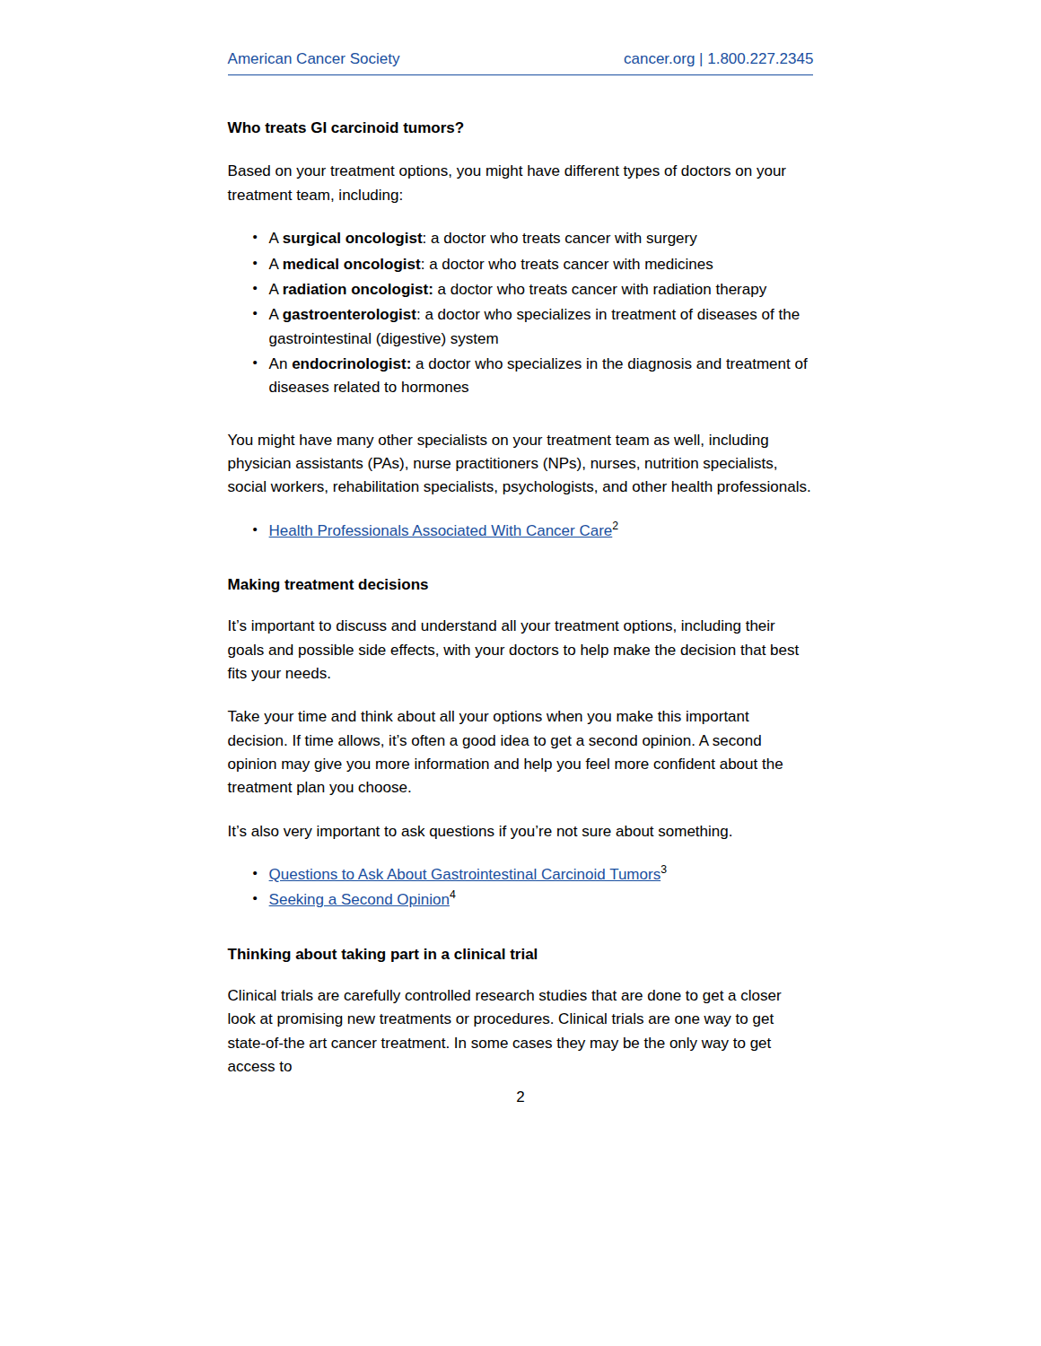American Cancer Society cancer.org | 1.800.227.2345
Who treats GI carcinoid tumors?
Based on your treatment options, you might have different types of doctors on your treatment team, including:
A surgical oncologist: a doctor who treats cancer with surgery
A medical oncologist: a doctor who treats cancer with medicines
A radiation oncologist: a doctor who treats cancer with radiation therapy
A gastroenterologist: a doctor who specializes in treatment of diseases of the gastrointestinal (digestive) system
An endocrinologist: a doctor who specializes in the diagnosis and treatment of diseases related to hormones
You might have many other specialists on your treatment team as well, including physician assistants (PAs), nurse practitioners (NPs), nurses, nutrition specialists, social workers, rehabilitation specialists, psychologists, and other health professionals.
Health Professionals Associated With Cancer Care2
Making treatment decisions
It’s important to discuss and understand all your treatment options, including their goals and possible side effects, with your doctors to help make the decision that best fits your needs.
Take your time and think about all your options when you make this important decision. If time allows, it’s often a good idea to get a second opinion. A second opinion may give you more information and help you feel more confident about the treatment plan you choose.
It’s also very important to ask questions if you’re not sure about something.
Questions to Ask About Gastrointestinal Carcinoid Tumors3
Seeking a Second Opinion4
Thinking about taking part in a clinical trial
Clinical trials are carefully controlled research studies that are done to get a closer look at promising new treatments or procedures. Clinical trials are one way to get state-of-the art cancer treatment. In some cases they may be the only way to get access to
2